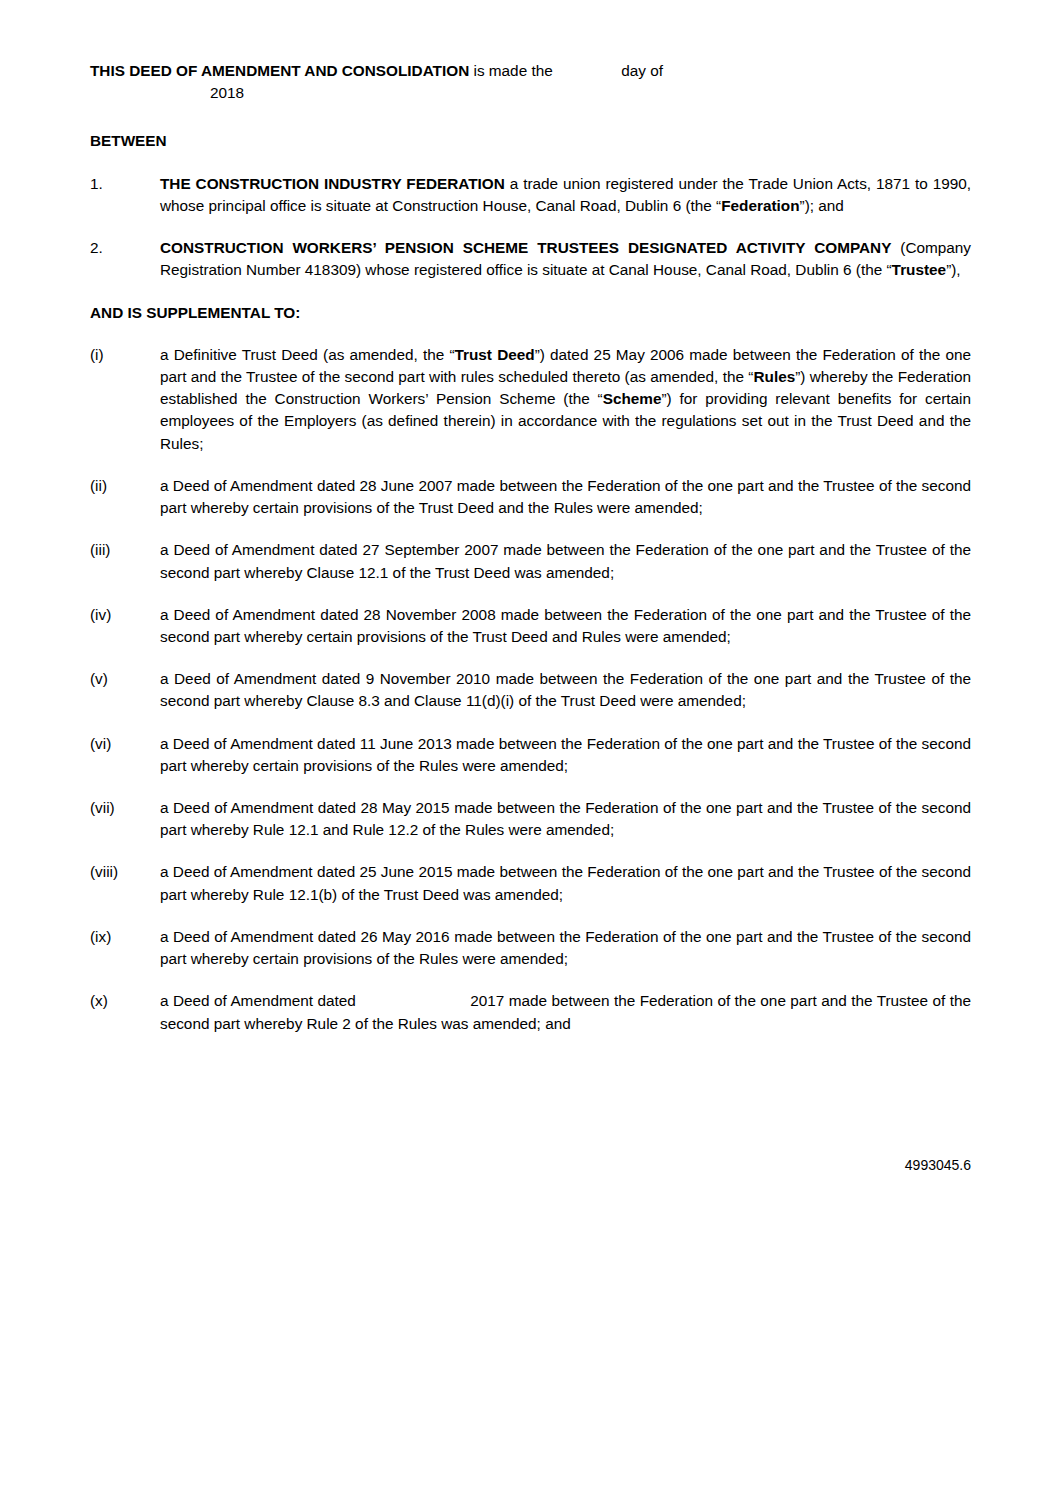THIS DEED OF AMENDMENT AND CONSOLIDATION is made the day of
2018
BETWEEN
1.
THE CONSTRUCTION INDUSTRY FEDERATION a trade union registered under the Trade Union Acts, 1871 to 1990, whose principal office is situate at Construction House, Canal Road, Dublin 6 (the “Federation”); and
2.
CONSTRUCTION WORKERS’ PENSION SCHEME TRUSTEES DESIGNATED ACTIVITY COMPANY (Company Registration Number 418309) whose registered office is situate at Canal House, Canal Road, Dublin 6 (the “Trustee”),
AND IS SUPPLEMENTAL TO:
(i)
a Definitive Trust Deed (as amended, the “Trust Deed”) dated 25 May 2006 made between the Federation of the one part and the Trustee of the second part with rules scheduled thereto (as amended, the “Rules”) whereby the Federation established the Construction Workers’ Pension Scheme (the “Scheme”) for providing relevant benefits for certain employees of the Employers (as defined therein) in accordance with the regulations set out in the Trust Deed and the Rules;
(ii)
a Deed of Amendment dated 28 June 2007 made between the Federation of the one part and the Trustee of the second part whereby certain provisions of the Trust Deed and the Rules were amended;
(iii)
a Deed of Amendment dated 27 September 2007 made between the Federation of the one part and the Trustee of the second part whereby Clause 12.1 of the Trust Deed was amended;
(iv)
a Deed of Amendment dated 28 November 2008 made between the Federation of the one part and the Trustee of the second part whereby certain provisions of the Trust Deed and Rules were amended;
(v)
a Deed of Amendment dated 9 November 2010 made between the Federation of the one part and the Trustee of the second part whereby Clause 8.3 and Clause 11(d)(i) of the Trust Deed were amended;
(vi)
a Deed of Amendment dated 11 June 2013 made between the Federation of the one part and the Trustee of the second part whereby certain provisions of the Rules were amended;
(vii)
a Deed of Amendment dated 28 May 2015 made between the Federation of the one part and the Trustee of the second part whereby Rule 12.1 and Rule 12.2 of the Rules were amended;
(viii)
a Deed of Amendment dated 25 June 2015 made between the Federation of the one part and the Trustee of the second part whereby Rule 12.1(b) of the Trust Deed was amended;
(ix)
a Deed of Amendment dated 26 May 2016 made between the Federation of the one part and the Trustee of the second part whereby certain provisions of the Rules were amended;
(x)
a Deed of Amendment dated 2017 made between the Federation of the one part and the Trustee of the second part whereby Rule 2 of the Rules was amended; and
4993045.6